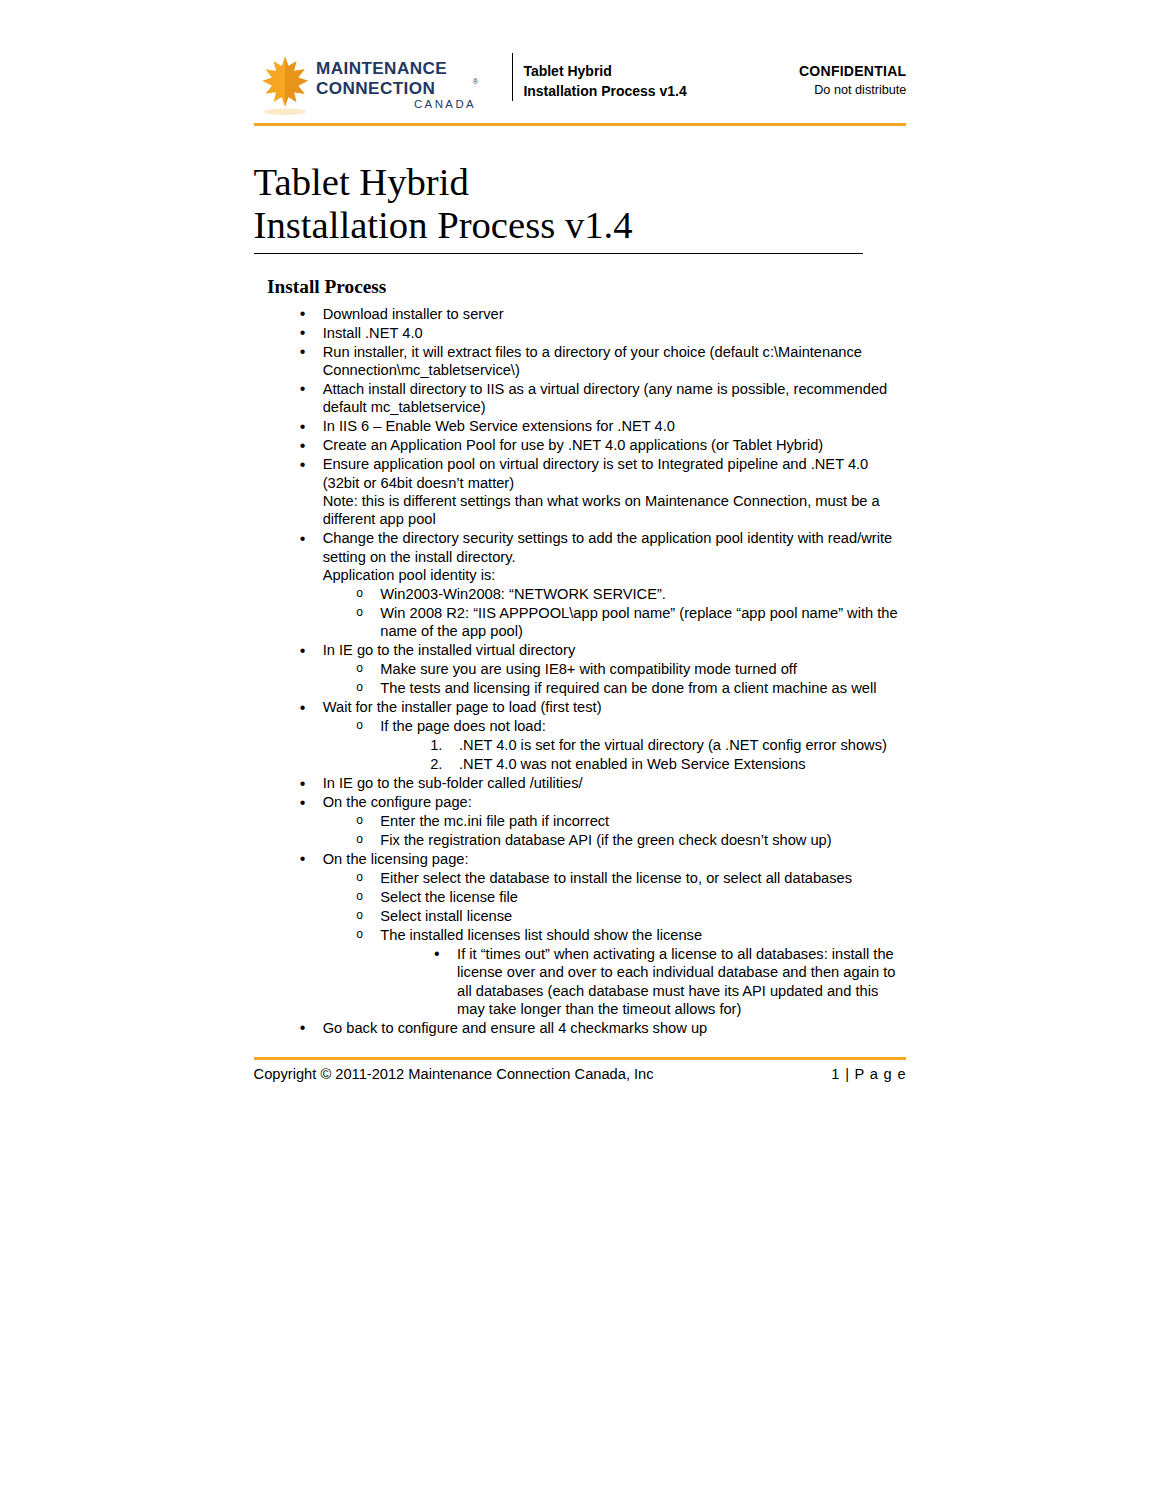MAINTENANCE CONNECTION ® CANADA
Tablet Hybrid
Installation Process v1.4
CONFIDENTIAL
Do not distribute
Tablet Hybrid
Installation Process v1.4
Install Process
Download installer to server
Install .NET 4.0
Run installer, it will extract files to a directory of your choice (default c:\Maintenance Connection\mc_tabletservice\)
Attach install directory to IIS as a virtual directory (any name is possible, recommended default mc_tabletservice)
In IIS 6 – Enable Web Service extensions for .NET 4.0
Create an Application Pool for use by .NET 4.0 applications (or Tablet Hybrid)
Ensure application pool on virtual directory is set to Integrated pipeline and .NET 4.0 (32bit or 64bit doesn’t matter)
Note: this is different settings than what works on Maintenance Connection, must be a different app pool
Change the directory security settings to add the application pool identity with read/write setting on the install directory.
Application pool identity is:
Win2003-Win2008: “NETWORK SERVICE”.
Win 2008 R2: “IIS APPPOOL\app pool name” (replace “app pool name” with the name of the app pool)
In IE go to the installed virtual directory
Make sure you are using IE8+ with compatibility mode turned off
The tests and licensing if required can be done from a client machine as well
Wait for the installer page to load (first test)
If the page does not load:
.NET 4.0 is set for the virtual directory (a .NET config error shows)
.NET 4.0 was not enabled in Web Service Extensions
In IE go to the sub-folder called /utilities/
On the configure page:
Enter the mc.ini file path if incorrect
Fix the registration database API (if the green check doesn’t show up)
On the licensing page:
Either select the database to install the license to, or select all databases
Select the license file
Select install license
The installed licenses list should show the license
If it “times out” when activating a license to all databases: install the license over and over to each individual database and then again to all databases (each database must have its API updated and this may take longer than the timeout allows for)
Go back to configure and ensure all 4 checkmarks show up
Copyright © 2011-2012 Maintenance Connection Canada, Inc
1 | P a g e